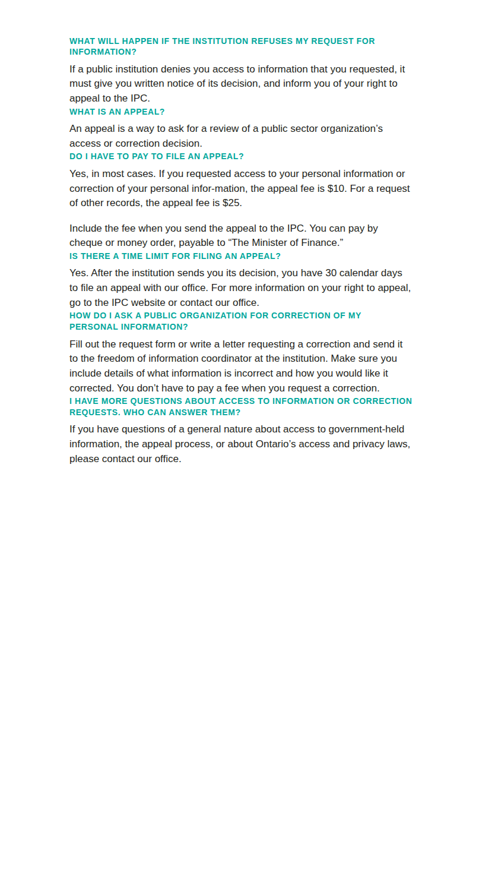What will happen if the institution refuses my request for information?
If a public institution denies you access to information that you requested, it must give you written notice of its decision, and inform you of your right to appeal to the IPC.
What is an appeal?
An appeal is a way to ask for a review of a public sector organization’s access or correction decision.
Do I have to pay to file an appeal?
Yes, in most cases. If you requested access to your personal information or correction of your personal infor-mation, the appeal fee is $10. For a request of other records, the appeal fee is $25.
Include the fee when you send the appeal to the IPC. You can pay by cheque or money order, payable to “The Minister of Finance.”
Is there a time limit for filing an appeal?
Yes. After the institution sends you its decision, you have 30 calendar days to file an appeal with our office. For more information on your right to appeal, go to the IPC website or contact our office.
How do I ask a public organization for correction of my personal information?
Fill out the request form or write a letter requesting a correction and send it to the freedom of information coordinator at the institution. Make sure you include details of what information is incorrect and how you would like it corrected. You don’t have to pay a fee when you request a correction.
I have more questions about access to information or correction requests. Who can answer them?
If you have questions of a general nature about access to government-held information, the appeal process, or about Ontario’s access and privacy laws, please contact our office.